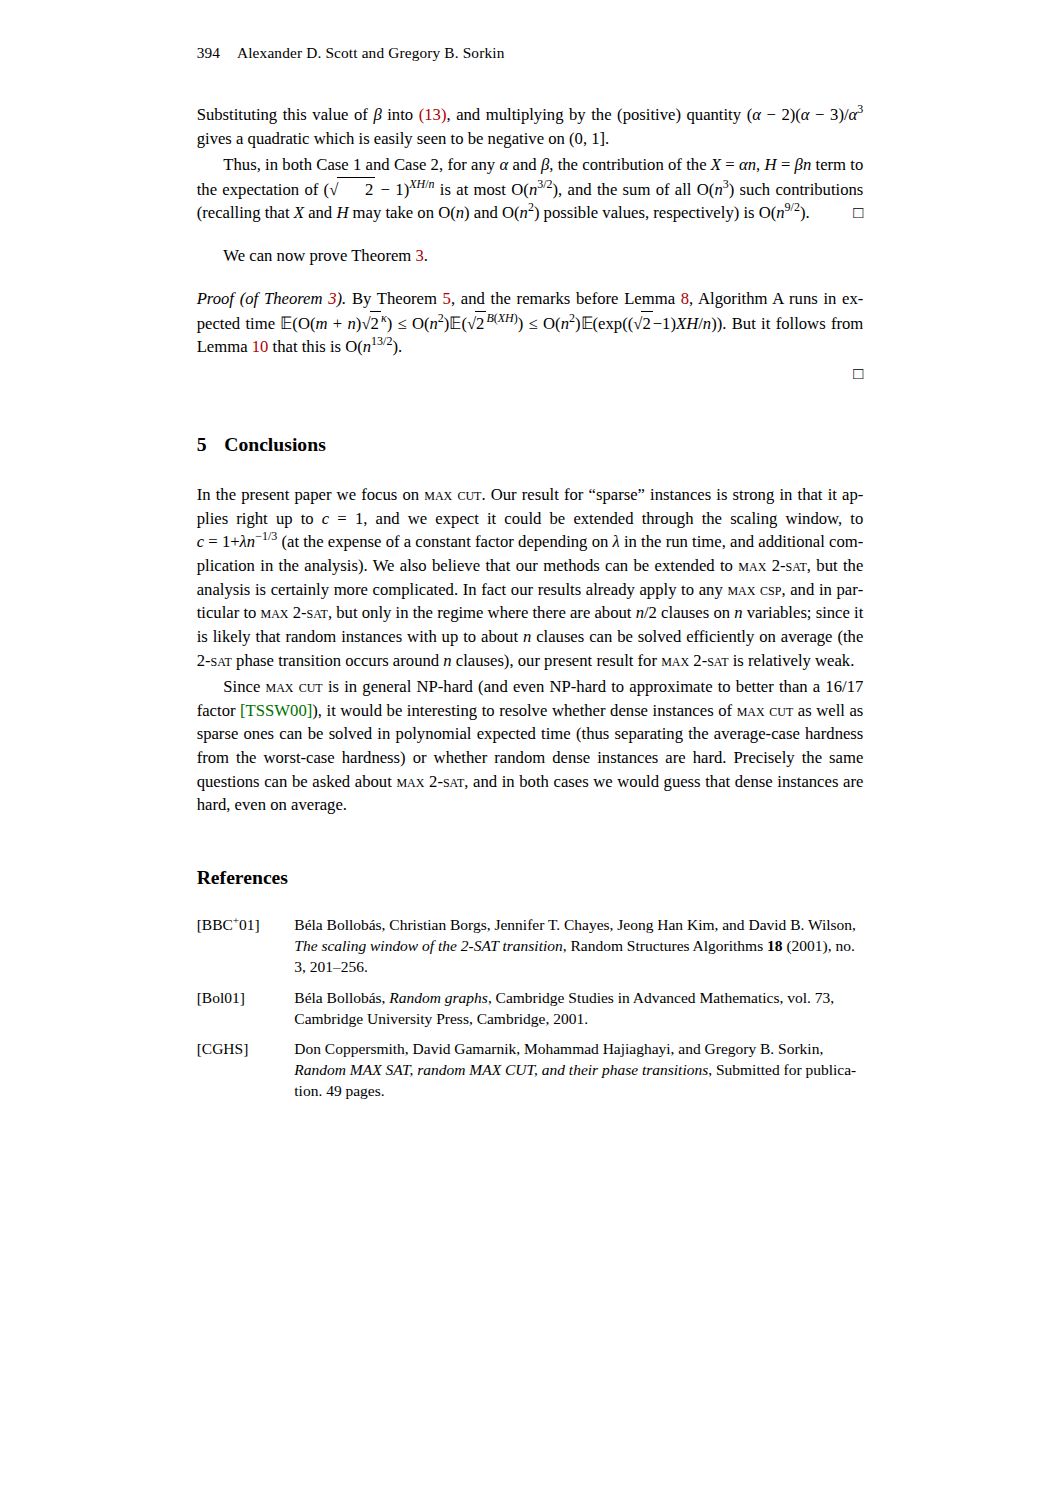394 Alexander D. Scott and Gregory B. Sorkin
Substituting this value of β into (13), and multiplying by the (positive) quantity (α − 2)(α − 3)/α3 gives a quadratic which is easily seen to be negative on (0, 1].
Thus, in both Case 1 and Case 2, for any α and β, the contribution of the X = αn, H = βn term to the expectation of (√2 − 1)XH/n is at most O(n3/2), and the sum of all O(n3) such contributions (recalling that X and H may take on O(n) and O(n2) possible values, respectively) is O(n9/2).□
We can now prove Theorem 3.
Proof (of Theorem 3). By Theorem 5, and the remarks before Lemma 8, Algorithm A runs in expected time 𝔼(O(m + n)√2κ) ≤ O(n2)𝔼(√2B(XH)) ≤ O(n2)𝔼(exp((√2−1)XH/n)). But it follows from Lemma 10 that this is O(n13/2).
□
5 Conclusions
In the present paper we focus on max cut. Our result for “sparse” instances is strong in that it applies right up to c = 1, and we expect it could be extended through the scaling window, to c = 1+λn−1/3 (at the expense of a constant factor depending on λ in the run time, and additional complication in the analysis). We also believe that our methods can be extended to max 2-sat, but the analysis is certainly more complicated. In fact our results already apply to any max csp, and in particular to max 2-sat, but only in the regime where there are about n/2 clauses on n variables; since it is likely that random instances with up to about n clauses can be solved efficiently on average (the 2-sat phase transition occurs around n clauses), our present result for max 2-sat is relatively weak.
Since max cut is in general NP-hard (and even NP-hard to approximate to better than a 16/17 factor [TSSW00]), it would be interesting to resolve whether dense instances of max cut as well as sparse ones can be solved in polynomial expected time (thus separating the average-case hardness from the worst-case hardness) or whether random dense instances are hard. Precisely the same questions can be asked about max 2-sat, and in both cases we would guess that dense instances are hard, even on average.
References
[BBC+01]
Béla Bollobás, Christian Borgs, Jennifer T. Chayes, Jeong Han Kim, and David B. Wilson, The scaling window of the 2-SAT transition, Random Structures Algorithms 18 (2001), no. 3, 201–256.
[Bol01]
Béla Bollobás, Random graphs, Cambridge Studies in Advanced Mathematics, vol. 73, Cambridge University Press, Cambridge, 2001.
[CGHS]
Don Coppersmith, David Gamarnik, Mohammad Hajiaghayi, and Gregory B. Sorkin, Random MAX SAT, random MAX CUT, and their phase transitions, Submitted for publication. 49 pages.